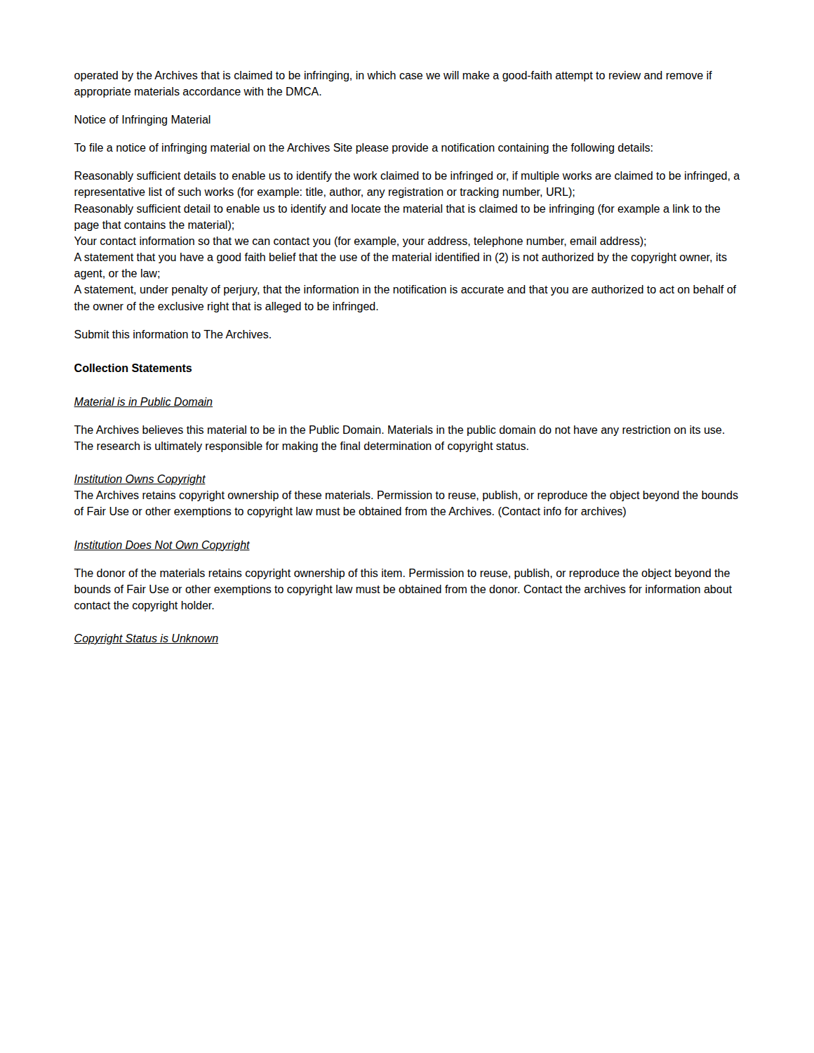operated by the Archives that is claimed to be infringing, in which case we will make a good-faith attempt to review and remove if appropriate materials accordance with the DMCA.
Notice of Infringing Material
To file a notice of infringing material on the Archives Site please provide a notification containing the following details:
Reasonably sufficient details to enable us to identify the work claimed to be infringed or, if multiple works are claimed to be infringed, a representative list of such works (for example: title, author, any registration or tracking number, URL);
Reasonably sufficient detail to enable us to identify and locate the material that is claimed to be infringing (for example a link to the page that contains the material);
Your contact information so that we can contact you (for example, your address, telephone number, email address);
A statement that you have a good faith belief that the use of the material identified in (2) is not authorized by the copyright owner, its agent, or the law;
A statement, under penalty of perjury, that the information in the notification is accurate and that you are authorized to act on behalf of the owner of the exclusive right that is alleged to be infringed.
Submit this information to The Archives.
Collection Statements
Material is in Public Domain
The Archives believes this material to be in the Public Domain. Materials in the public domain do not have any restriction on its use. The research is ultimately responsible for making the final determination of copyright status.
Institution Owns Copyright
The Archives retains copyright ownership of these materials. Permission to reuse, publish, or reproduce the object beyond the bounds of Fair Use or other exemptions to copyright law must be obtained from the Archives. (Contact info for archives)
Institution Does Not Own Copyright
The donor of the materials retains copyright ownership of this item. Permission to reuse, publish, or reproduce the object beyond the bounds of Fair Use or other exemptions to copyright law must be obtained from the donor. Contact the archives for information about contact the copyright holder.
Copyright Status is Unknown